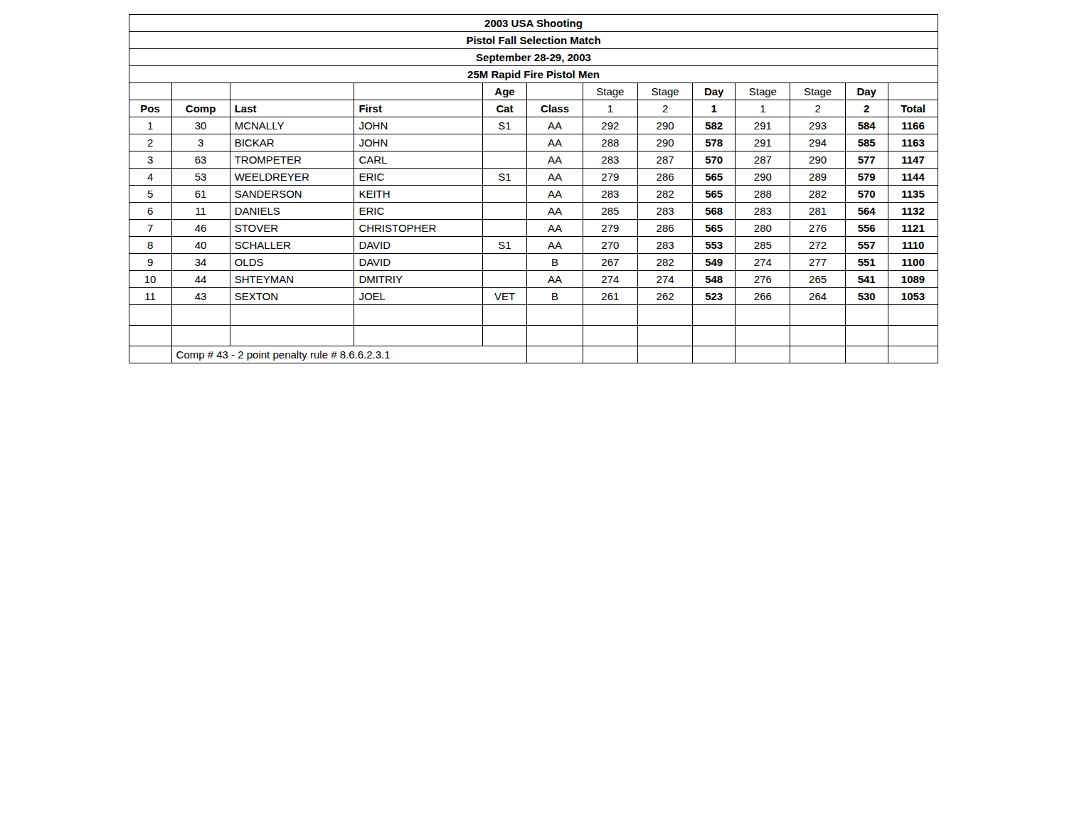| 2003 USA Shooting |
| Pistol Fall Selection Match |
| September 28-29, 2003 |
| 25M Rapid Fire Pistol Men |
| | | | | Age | | Stage | Stage | Day | Stage | Stage | Day | |
| Pos | Comp | Last | First | Cat | Class | 1 | 2 | 1 | 1 | 2 | 2 | Total |
| 1 | 30 | MCNALLY | JOHN | S1 | AA | 292 | 290 | 582 | 291 | 293 | 584 | 1166 |
| 2 | 3 | BICKAR | JOHN | | AA | 288 | 290 | 578 | 291 | 294 | 585 | 1163 |
| 3 | 63 | TROMPETER | CARL | | AA | 283 | 287 | 570 | 287 | 290 | 577 | 1147 |
| 4 | 53 | WEELDREYER | ERIC | S1 | AA | 279 | 286 | 565 | 290 | 289 | 579 | 1144 |
| 5 | 61 | SANDERSON | KEITH | | AA | 283 | 282 | 565 | 288 | 282 | 570 | 1135 |
| 6 | 11 | DANIELS | ERIC | | AA | 285 | 283 | 568 | 283 | 281 | 564 | 1132 |
| 7 | 46 | STOVER | CHRISTOPHER | | AA | 279 | 286 | 565 | 280 | 276 | 556 | 1121 |
| 8 | 40 | SCHALLER | DAVID | S1 | AA | 270 | 283 | 553 | 285 | 272 | 557 | 1110 |
| 9 | 34 | OLDS | DAVID | | B | 267 | 282 | 549 | 274 | 277 | 551 | 1100 |
| 10 | 44 | SHTEYMAN | DMITRIY | | AA | 274 | 274 | 548 | 276 | 265 | 541 | 1089 |
| 11 | 43 | SEXTON | JOEL | VET | B | 261 | 262 | 523 | 266 | 264 | 530 | 1053 |
| | Comp # 43 - 2 point penalty rule # 8.6.6.2.3.1 | | | | | | | | |